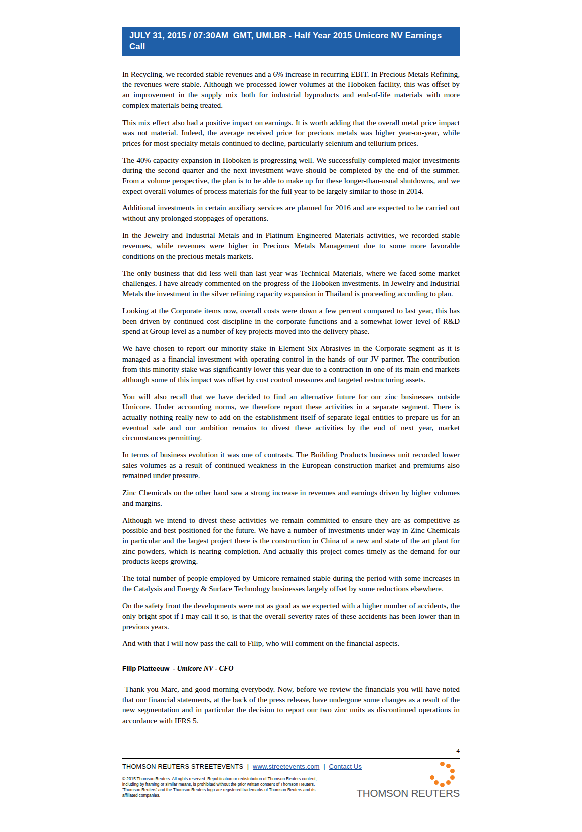JULY 31, 2015 / 07:30AM GMT, UMI.BR - Half Year 2015 Umicore NV Earnings Call
In Recycling, we recorded stable revenues and a 6% increase in recurring EBIT. In Precious Metals Refining, the revenues were stable. Although we processed lower volumes at the Hoboken facility, this was offset by an improvement in the supply mix both for industrial byproducts and end-of-life materials with more complex materials being treated.
This mix effect also had a positive impact on earnings. It is worth adding that the overall metal price impact was not material. Indeed, the average received price for precious metals was higher year-on-year, while prices for most specialty metals continued to decline, particularly selenium and tellurium prices.
The 40% capacity expansion in Hoboken is progressing well. We successfully completed major investments during the second quarter and the next investment wave should be completed by the end of the summer. From a volume perspective, the plan is to be able to make up for these longer-than-usual shutdowns, and we expect overall volumes of process materials for the full year to be largely similar to those in 2014.
Additional investments in certain auxiliary services are planned for 2016 and are expected to be carried out without any prolonged stoppages of operations.
In the Jewelry and Industrial Metals and in Platinum Engineered Materials activities, we recorded stable revenues, while revenues were higher in Precious Metals Management due to some more favorable conditions on the precious metals markets.
The only business that did less well than last year was Technical Materials, where we faced some market challenges. I have already commented on the progress of the Hoboken investments. In Jewelry and Industrial Metals the investment in the silver refining capacity expansion in Thailand is proceeding according to plan.
Looking at the Corporate items now, overall costs were down a few percent compared to last year, this has been driven by continued cost discipline in the corporate functions and a somewhat lower level of R&D spend at Group level as a number of key projects moved into the delivery phase.
We have chosen to report our minority stake in Element Six Abrasives in the Corporate segment as it is managed as a financial investment with operating control in the hands of our JV partner. The contribution from this minority stake was significantly lower this year due to a contraction in one of its main end markets although some of this impact was offset by cost control measures and targeted restructuring assets.
You will also recall that we have decided to find an alternative future for our zinc businesses outside Umicore. Under accounting norms, we therefore report these activities in a separate segment. There is actually nothing really new to add on the establishment itself of separate legal entities to prepare us for an eventual sale and our ambition remains to divest these activities by the end of next year, market circumstances permitting.
In terms of business evolution it was one of contrasts. The Building Products business unit recorded lower sales volumes as a result of continued weakness in the European construction market and premiums also remained under pressure.
Zinc Chemicals on the other hand saw a strong increase in revenues and earnings driven by higher volumes and margins.
Although we intend to divest these activities we remain committed to ensure they are as competitive as possible and best positioned for the future. We have a number of investments under way in Zinc Chemicals in particular and the largest project there is the construction in China of a new and state of the art plant for zinc powders, which is nearing completion. And actually this project comes timely as the demand for our products keeps growing.
The total number of people employed by Umicore remained stable during the period with some increases in the Catalysis and Energy & Surface Technology businesses largely offset by some reductions elsewhere.
On the safety front the developments were not as good as we expected with a higher number of accidents, the only bright spot if I may call it so, is that the overall severity rates of these accidents has been lower than in previous years.
And with that I will now pass the call to Filip, who will comment on the financial aspects.
Filip Platteeuw - Umicore NV - CFO
Thank you Marc, and good morning everybody. Now, before we review the financials you will have noted that our financial statements, at the back of the press release, have undergone some changes as a result of the new segmentation and in particular the decision to report our two zinc units as discontinued operations in accordance with IFRS 5.
4
THOMSON REUTERS STREETEVENTS | www.streetevents.com | Contact Us
© 2015 Thomson Reuters. All rights reserved. Republication or redistribution of Thomson Reuters content, including by framing or similar means, is prohibited without the prior written consent of Thomson Reuters. 'Thomson Reuters' and the Thomson Reuters logo are registered trademarks of Thomson Reuters and its affiliated companies.
THOMSON REUTERS